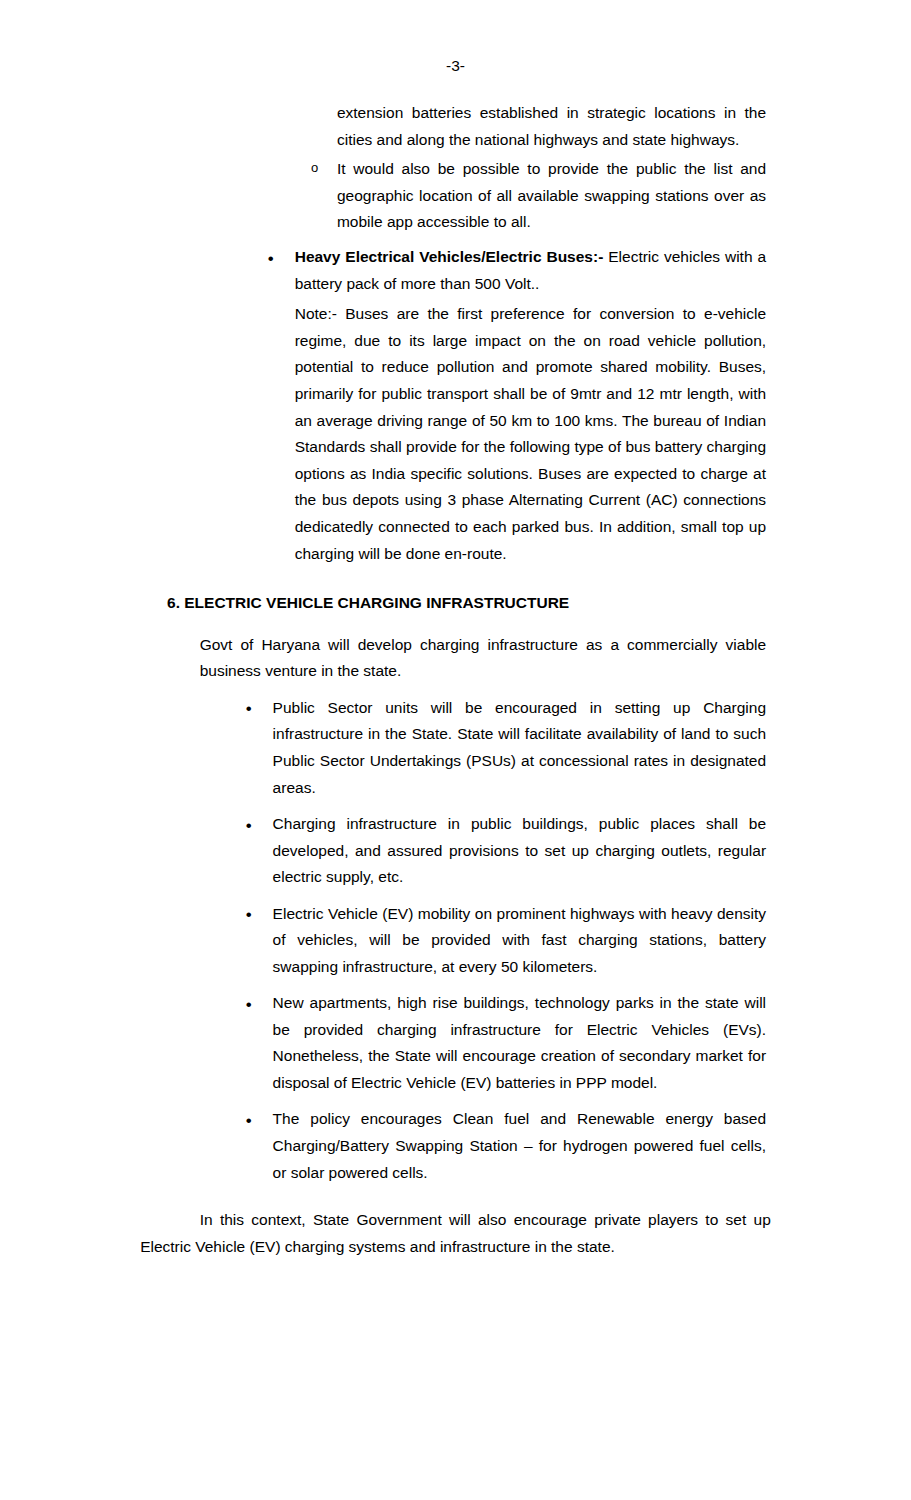-3-
extension batteries established in strategic locations in the cities and along the national highways and state highways.
It would also be possible to provide the public the list and geographic location of all available swapping stations over as mobile app accessible to all.
Heavy Electrical Vehicles/Electric Buses:- Electric vehicles with a battery pack of more than 500 Volt..
Note:- Buses are the first preference for conversion to e-vehicle regime, due to its large impact on the on road vehicle pollution, potential to reduce pollution and promote shared mobility. Buses, primarily for public transport shall be of 9mtr and 12 mtr length, with an average driving range of 50 km to 100 kms. The bureau of Indian Standards shall provide for the following type of bus battery charging options as India specific solutions. Buses are expected to charge at the bus depots using 3 phase Alternating Current (AC) connections dedicatedly connected to each parked bus. In addition, small top up charging will be done en-route.
6. ELECTRIC VEHICLE CHARGING INFRASTRUCTURE
Govt of Haryana will develop charging infrastructure as a commercially viable business venture in the state.
Public Sector units will be encouraged in setting up Charging infrastructure in the State. State will facilitate availability of land to such Public Sector Undertakings (PSUs) at concessional rates in designated areas.
Charging infrastructure in public buildings, public places shall be developed, and assured provisions to set up charging outlets, regular electric supply, etc.
Electric Vehicle (EV) mobility on prominent highways with heavy density of vehicles, will be provided with fast charging stations, battery swapping infrastructure, at every 50 kilometers.
New apartments, high rise buildings, technology parks in the state will be provided charging infrastructure for Electric Vehicles (EVs). Nonetheless, the State will encourage creation of secondary market for disposal of Electric Vehicle (EV) batteries in PPP model.
The policy encourages Clean fuel and Renewable energy based Charging/Battery Swapping Station – for hydrogen powered fuel cells, or solar powered cells.
In this context, State Government will also encourage private players to set up Electric Vehicle (EV) charging systems and infrastructure in the state.